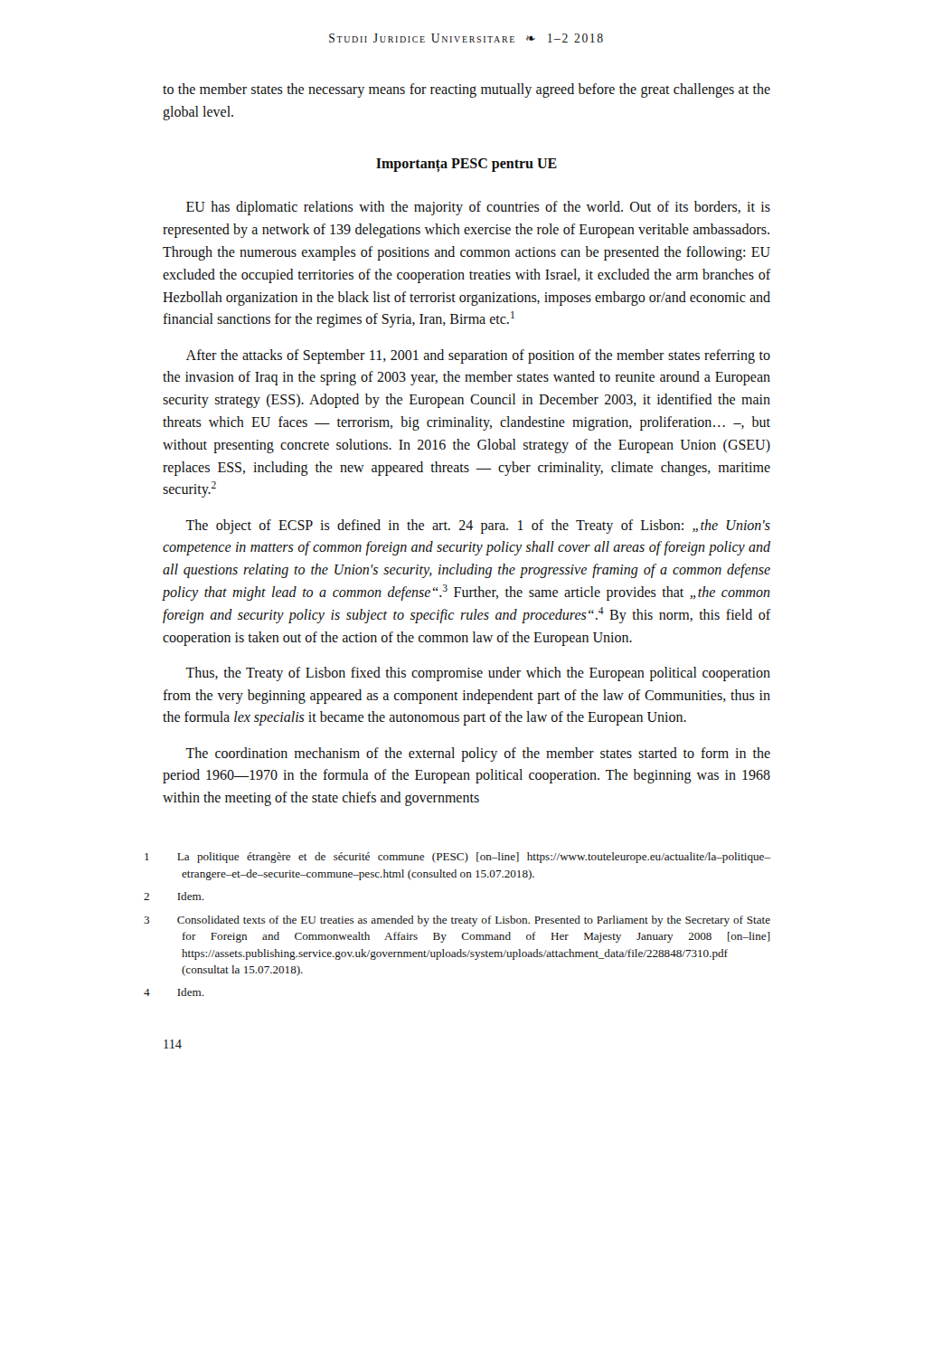Studii Juridice Universitare ❧ 1–2 2018
to the member states the necessary means for reacting mutually agreed before the great challenges at the global level.
Importanța PESC pentru UE
EU has diplomatic relations with the majority of countries of the world. Out of its borders, it is represented by a network of 139 delegations which exercise the role of European veritable ambassadors. Through the numerous examples of positions and common actions can be presented the following: EU excluded the occupied territories of the cooperation treaties with Israel, it excluded the arm branches of Hezbollah organization in the black list of terrorist organizations, imposes embargo or/and economic and financial sanctions for the regimes of Syria, Iran, Birma etc.1
After the attacks of September 11, 2001 and separation of position of the member states referring to the invasion of Iraq in the spring of 2003 year, the member states wanted to reunite around a European security strategy (ESS). Adopted by the European Council in December 2003, it identified the main threats which EU faces — terrorism, big criminality, clandestine migration, proliferation… –, but without presenting concrete solutions. In 2016 the Global strategy of the European Union (GSEU) replaces ESS, including the new appeared threats — cyber criminality, climate changes, maritime security.2
The object of ECSP is defined in the art. 24 para. 1 of the Treaty of Lisbon: „the Union's competence in matters of common foreign and security policy shall cover all areas of foreign policy and all questions relating to the Union's security, including the progressive framing of a common defense policy that might lead to a common defense“.3 Further, the same article provides that „the common foreign and security policy is subject to specific rules and procedures“.4 By this norm, this field of cooperation is taken out of the action of the common law of the European Union.
Thus, the Treaty of Lisbon fixed this compromise under which the European political cooperation from the very beginning appeared as a component independent part of the law of Communities, thus in the formula lex specialis it became the autonomous part of the law of the European Union.
The coordination mechanism of the external policy of the member states started to form in the period 1960—1970 in the formula of the European political cooperation. The beginning was in 1968 within the meeting of the state chiefs and governments
1 La politique étrangère et de sécurité commune (PESC) [on–line] https://www.touteleurope.eu/actualite/la–politique–etrangere–et–de–securite–commune–pesc.html (consulted on 15.07.2018).
2 Idem.
3 Consolidated texts of the EU treaties as amended by the treaty of Lisbon. Presented to Parliament by the Secretary of State for Foreign and Commonwealth Affairs By Command of Her Majesty January 2008 [on–line] https://assets.publishing.service.gov.uk/government/uploads/system/uploads/attachment_data/file/228848/7310.pdf (consultat la 15.07.2018).
4 Idem.
114